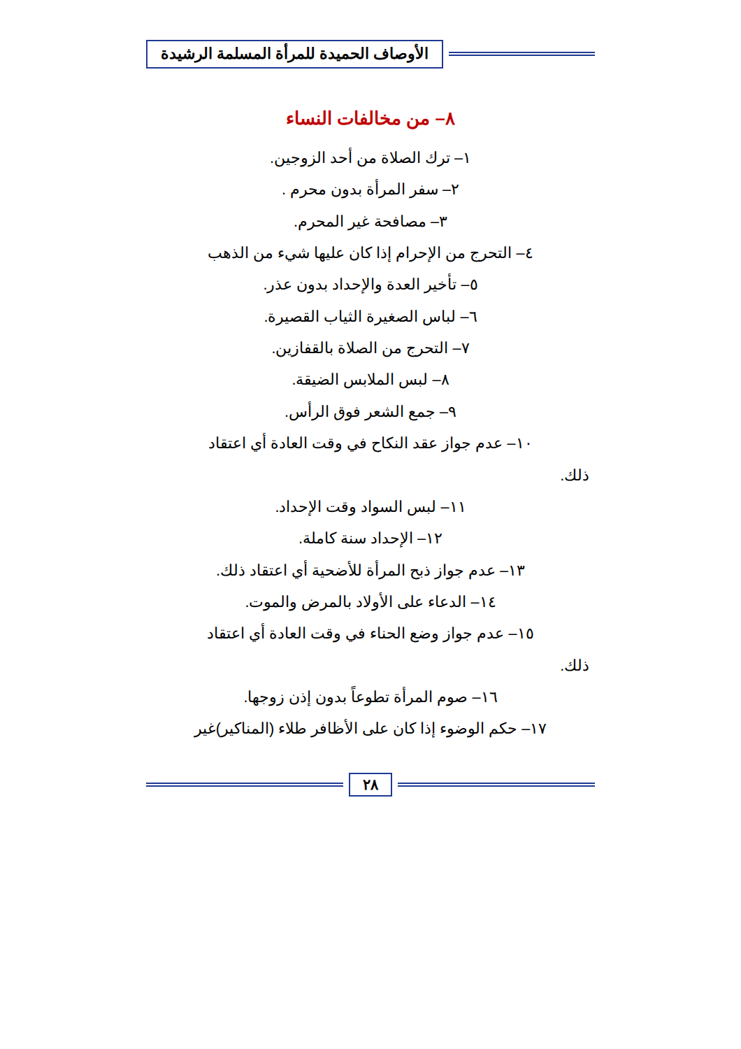الأوصاف الحميدة للمرأة المسلمة الرشيدة
٨– من مخالفات النساء
١– ترك الصلاة من أحد الزوجين.
٢– سفر المرأة بدون محرم .
٣– مصافحة غير المحرم.
٤– التحرج من الإحرام إذا كان عليها شيء من الذهب
٥– تأخير العدة والإحداد بدون عذر.
٦– لباس الصغيرة الثياب القصيرة.
٧– التحرج من الصلاة بالقفازين.
٨– لبس الملابس الضيقة.
٩– جمع الشعر فوق الرأس.
١٠– عدم جواز عقد النكاح في وقت العادة أي اعتقاد ذلك.
١١– لبس السواد وقت الإحداد.
١٢– الإحداد سنة كاملة.
١٣– عدم جواز ذبح المرأة للأضحية أي اعتقاد ذلك.
١٤– الدعاء على الأولاد بالمرض والموت.
١٥– عدم جواز وضع الحناء في وقت العادة أي اعتقاد ذلك.
١٦– صوم المرأة تطوعاً بدون إذن زوجها.
١٧– حكم الوضوء إذا كان على الأظافر طلاء (المناكير)غير
٢٨